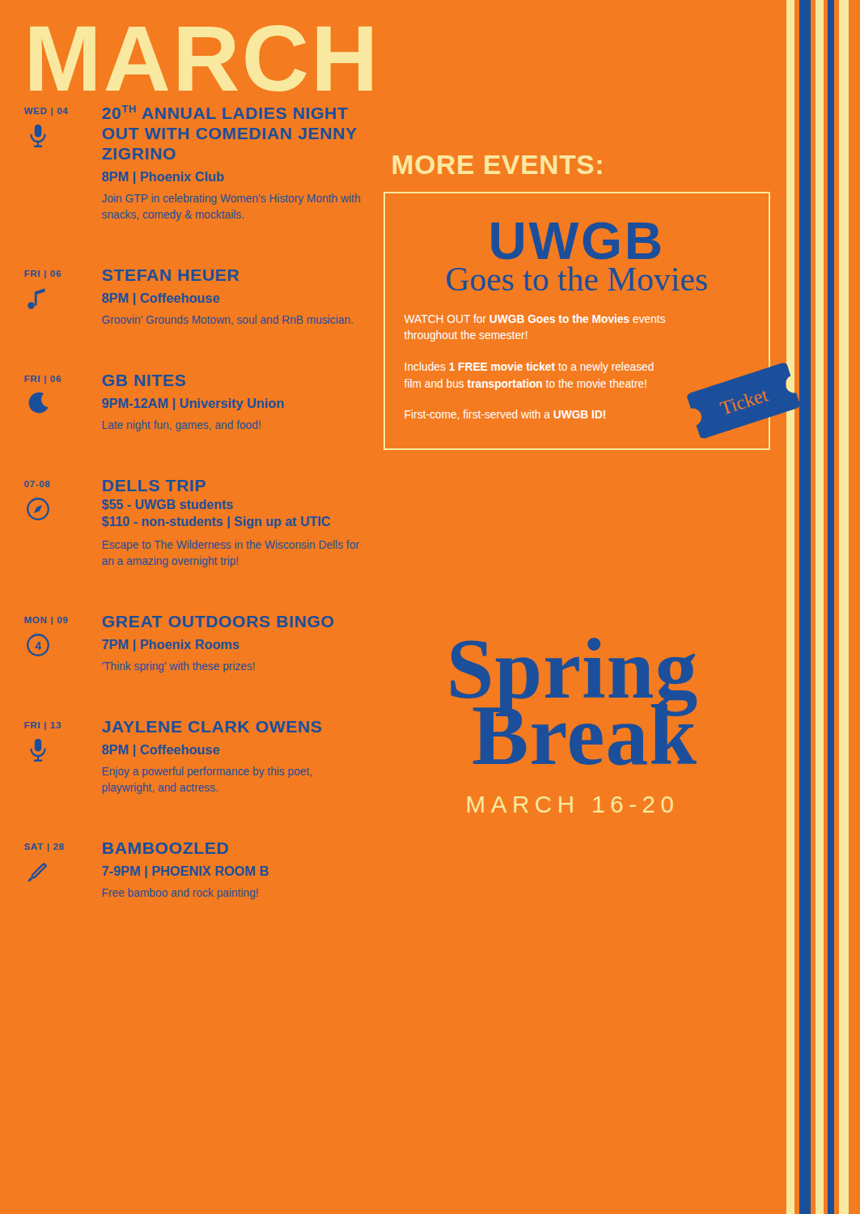MARCH
WED | 04
20TH ANNUAL LADIES NIGHT OUT WITH COMEDIAN JENNY ZIGRINO
8PM | Phoenix Club
Join GTP in celebrating Women's History Month with snacks, comedy & mocktails.
FRI | 06
STEFAN HEUER
8PM | Coffeehouse
Groovin' Grounds Motown, soul and RnB musician.
FRI | 06
GB NITES
9PM-12AM | University Union
Late night fun, games, and food!
07-08
DELLS TRIP
$55 - UWGB students
$110 - non-students | Sign up at UTIC
Escape to The Wilderness in the Wisconsin Dells for an a amazing overnight trip!
MON | 09
4
GREAT OUTDOORS BINGO
7PM | Phoenix Rooms
'Think spring' with these prizes!
FRI | 13
JAYLENE CLARK OWENS
8PM | Coffeehouse
Enjoy a powerful performance by this poet, playwright, and actress.
SAT | 28
BAMBOOZLED
7-9PM | PHOENIX ROOM B
Free bamboo and rock painting!
MORE EVENTS:
UWGB
Goes to the Movies
WATCH OUT for UWGB Goes to the Movies events throughout the semester!
Includes 1 FREE movie ticket to a newly released film and bus transportation to the movie theatre!
First-come, first-served with a UWGB ID!
Ticket
Spring Break
MARCH 16-20